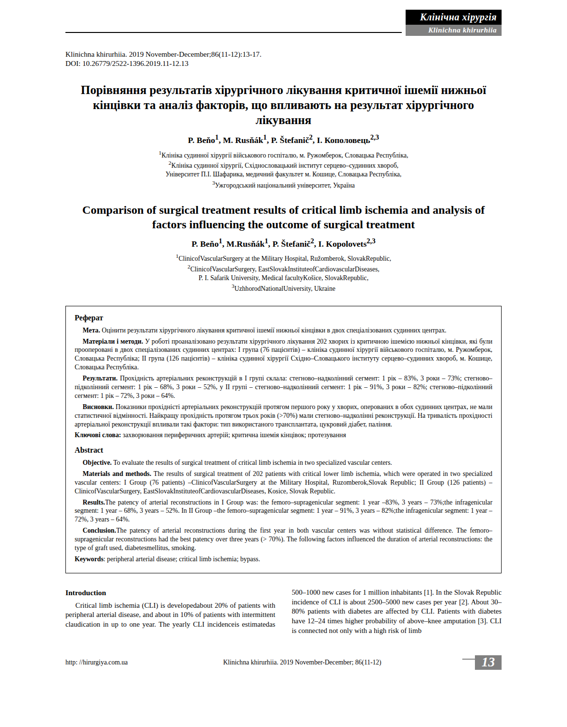Клінічна хірургія
Klinichna khirurhiia
Klinichna khirurhiia. 2019 November-December;86(11-12):13-17.
DOI: 10.26779/2522-1396.2019.11-12.13
Порівняння результатів хірургічного лікування критичної ішемії нижньої кінцівки та аналіз факторів, що впливають на результат хірургічного лікування
P. Beňo1, M. Rusňák1, P. Štefanič2, I. Кополовець2,3
1Клініка судинної хірургії військового госпіталю, м. Ружомберок, Словацька Республіка,
2Клініка судинної хірургії, Східнословацький інститут серцево–судинних хвороб,
Університет П.І. Шафарика, медичний факультет м. Кошице, Словацька Республіка,
3Ужгородський національний університет, Україна
Comparison of surgical treatment results of critical limb ischemia and analysis of factors influencing the outcome of surgical treatment
P. Beňo1, M.Rusňák1, P. Štefanič2, I. Kopolovets2,3
1ClinicofVascularSurgery at the Military Hospital, Ružomberok, SlovakRepublic,
2ClinicofVascularSurgery, EastSlovakInstituteofCardiovascularDiseases,
P. I. Safarik University, Medical facultyKošice, SlovakRepublic,
3UzhhorodNationalUniversity, Ukraine
Реферат
Мета. Оцінити результати хірургічного лікування критичної ішемії нижньої кінцівки в двох спеціалізованих судинних центрах.
Матеріали і методи. У роботі проаналізовано результати хірургічного лікування 202 хворих із критичною ішемією нижньої кінцівки, які були прооперовані в двох спеціалізованих судинних центрах: I група (76 пацієнтів) – клініка судинної хірургії військового госпіталю, м. Ружомберок, Словацька Республіка; II група (126 пацієнтів) – клініка судинної хірургії Східно–Словацького інституту серцево–судинних хвороб, м. Кошице, Словацька Республіка.
Результати. Прохідність артеріальних реконструкцій в I групі склала: стегново–надколінний сегмент: 1 рік – 83%, 3 роки – 73%; стегново–підколінний сегмент: 1 рік – 68%, 3 роки – 52%, у II групі – стегново–надколінний сегмент: 1 рік – 91%, 3 роки – 82%; стегново–підколінний сегмент: 1 рік – 72%, 3 роки – 64%.
Висновки. Показники прохідністі артеріальних реконструкцій протягом першого року у хворих, оперованих в обох судинних центрах, не мали статистичної відмінності. Найкращу прохідність протягом трьох років (>70%) мали стегново–надколінні реконструкції. На тривалість прохідності артеріальної реконструкції впливали такі фактори: тип використаного трансплантата, цукровий діабет, паління.
Ключові слова: захворювання периферичних артерій; критична ішемія кінцівок; протезування
Abstract
Objective. To evaluate the results of surgical treatment of critical limb ischemia in two specialized vascular centers.
Materials and methods. The results of surgical treatment of 202 patients with critical lower limb ischemia, which were operated in two specialized vascular centers: I Group (76 patients) –ClinicofVascularSurgery at the Military Hospital, Ruzomberok,Slovak Republic; II Group (126 patients) –ClinicofVascularSurgery, EastSlovakInstituteofCardiovascularDiseases, Kosice, Slovak Republic.
Results. The patency of arterial reconstructions in I Group was: the femoro–supragenicular segment: 1 year –83%, 3 years – 73%;the infragenicular segment: 1 year – 68%, 3 years – 52%. In II Group –the femoro–supragenicular segment: 1 year – 91%, 3 years – 82%;the infragenicular segment: 1 year – 72%, 3 years – 64%.
Conclusion. The patency of arterial reconstructions during the first year in both vascular centers was without statistical difference. The femoro–supragenicular reconstructions had the best patency over three years (> 70%). The following factors influenced the duration of arterial reconstructions: the type of graft used, diabetesmellitus, smoking.
Keywords: peripheral arterial disease; critical limb ischemia; bypass.
Introduction
Critical limb ischemia (CLI) is developedabout 20% of patients with peripheral arterial disease, and about in 10% of patients with intermittent claudication in up to one year. The yearly CLI incidenceis estimatedas 500–1000 new cases for 1 million inhabitants [1]. In the Slovak Republic incidence of CLI is about 2500–5000 new cases per year [2]. About 30–80% patients with diabetes are affected by CLI. Patients with diabetes have 12–24 times higher probability of above–knee amputation [3]. CLI is connected not only with a high risk of limb
http: //hirurgiya.com.ua
Klinichna khirurhiia. 2019 November-December; 86(11-12)
13